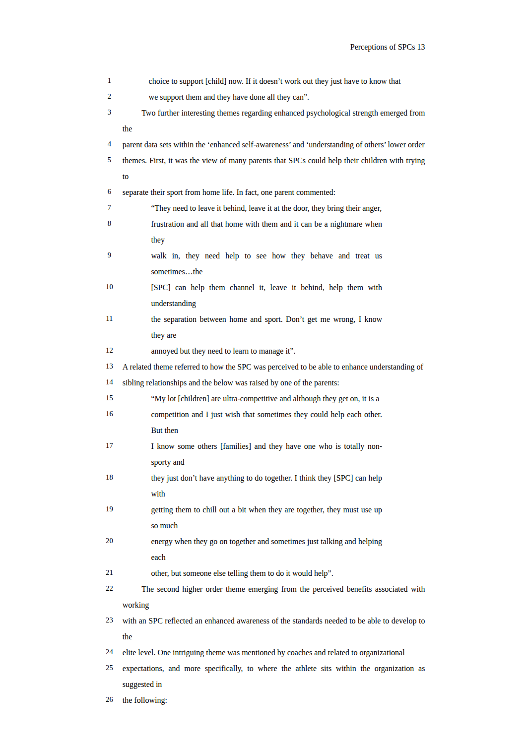Perceptions of SPCs 13
| 1 | choice to support [child] now. If it doesn’t work out they just have to know that |
| 2 | we support them and they have done all they can”. |
| 3 | Two further interesting themes regarding enhanced psychological strength emerged from the |
| 4 | parent data sets within the ‘enhanced self-awareness’ and ‘understanding of others’ lower order |
| 5 | themes. First, it was the view of many parents that SPCs could help their children with trying to |
| 6 | separate their sport from home life. In fact, one parent commented: |
| 7 | “They need to leave it behind, leave it at the door, they bring their anger, |
| 8 | frustration and all that home with them and it can be a nightmare when they |
| 9 | walk in, they need help to see how they behave and treat us sometimes…the |
| 10 | [SPC] can help them channel it, leave it behind, help them with understanding |
| 11 | the separation between home and sport. Don’t get me wrong, I know they are |
| 12 | annoyed but they need to learn to manage it”. |
| 13 | A related theme referred to how the SPC was perceived to be able to enhance understanding of |
| 14 | sibling relationships and the below was raised by one of the parents: |
| 15 | “My lot [children] are ultra-competitive and although they get on, it is a |
| 16 | competition and I just wish that sometimes they could help each other. But then |
| 17 | I know some others [families] and they have one who is totally non-sporty and |
| 18 | they just don’t have anything to do together. I think they [SPC] can help with |
| 19 | getting them to chill out a bit when they are together, they must use up so much |
| 20 | energy when they go on together and sometimes just talking and helping each |
| 21 | other, but someone else telling them to do it would help”. |
| 22 | The second higher order theme emerging from the perceived benefits associated with working |
| 23 | with an SPC reflected an enhanced awareness of the standards needed to be able to develop to the |
| 24 | elite level. One intriguing theme was mentioned by coaches and related to organizational |
| 25 | expectations, and more specifically, to where the athlete sits within the organization as suggested in |
| 26 | the following: |